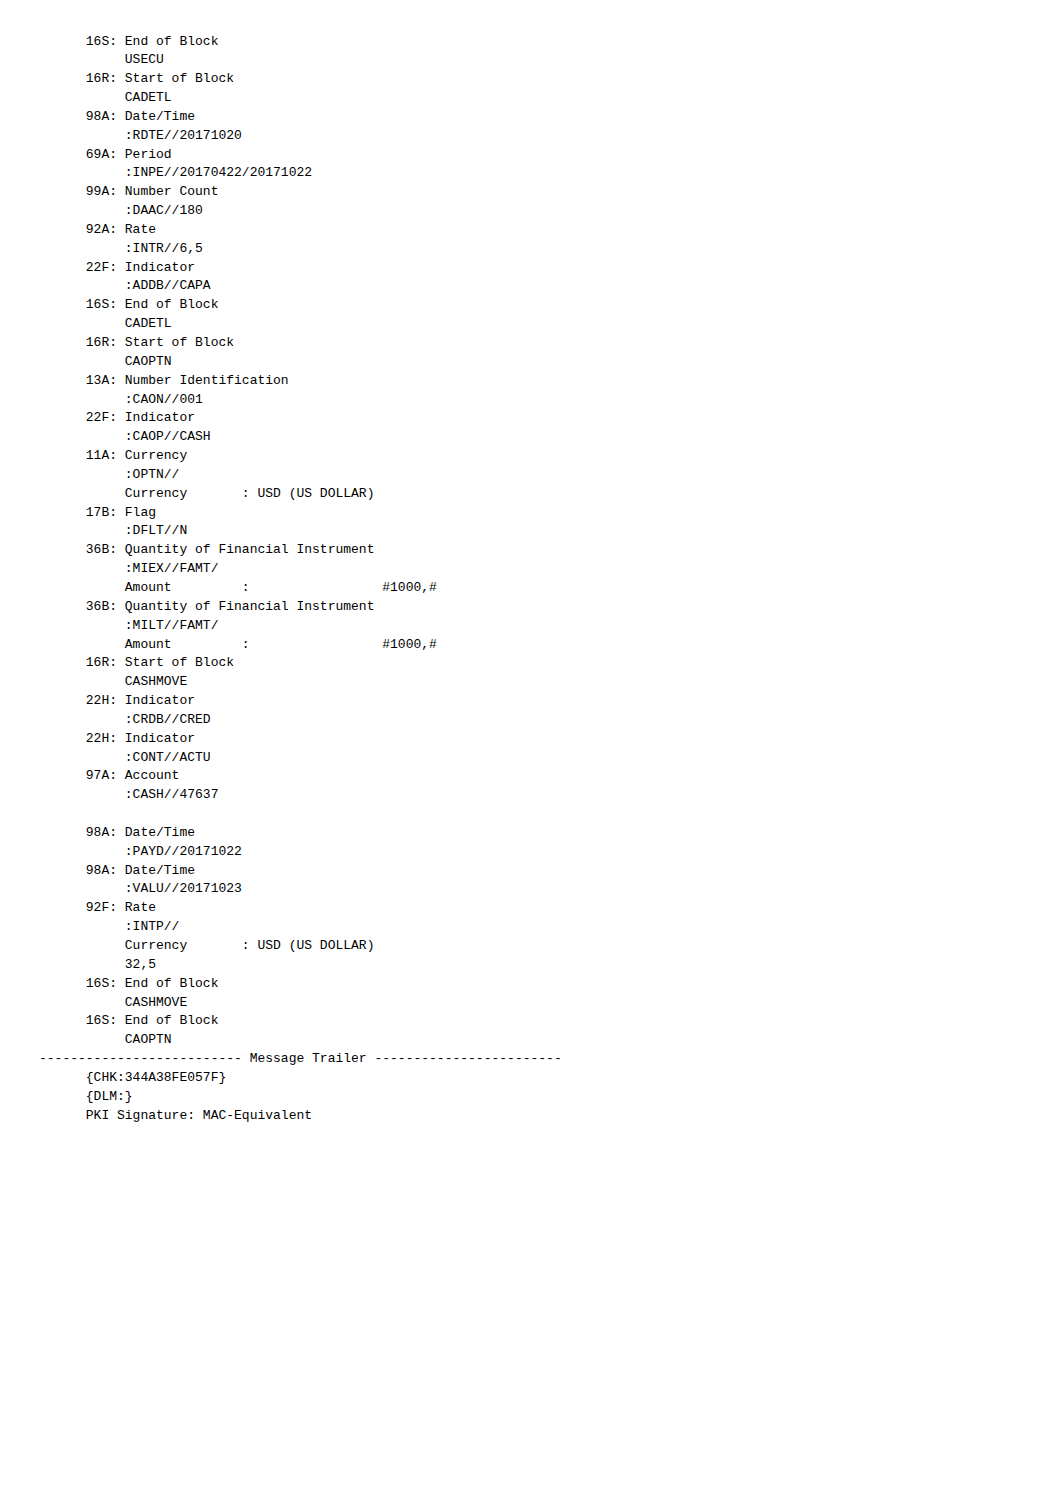16S: End of Block
           USECU
      16R: Start of Block
           CADETL
      98A: Date/Time
           :RDTE//20171020
      69A: Period
           :INPE//20170422/20171022
      99A: Number Count
           :DAAC//180
      92A: Rate
           :INTR//6,5
      22F: Indicator
           :ADDB//CAPA
      16S: End of Block
           CADETL
      16R: Start of Block
           CAOPTN
      13A: Number Identification
           :CAON//001
      22F: Indicator
           :CAOP//CASH
      11A: Currency
           :OPTN//
           Currency       : USD (US DOLLAR)
      17B: Flag
           :DFLT//N
      36B: Quantity of Financial Instrument
           :MIEX//FAMT/
           Amount         :                 #1000,#
      36B: Quantity of Financial Instrument
           :MILT//FAMT/
           Amount         :                 #1000,#
      16R: Start of Block
           CASHMOVE
      22H: Indicator
           :CRDB//CRED
      22H: Indicator
           :CONT//ACTU
      97A: Account
           :CASH//47637

      98A: Date/Time
           :PAYD//20171022
      98A: Date/Time
           :VALU//20171023
      92F: Rate
           :INTP//
           Currency       : USD (US DOLLAR)
           32,5
      16S: End of Block
           CASHMOVE
      16S: End of Block
           CAOPTN
-------------------------- Message Trailer ------------------------
      {CHK:344A38FE057F}
      {DLM:}
      PKI Signature: MAC-Equivalent